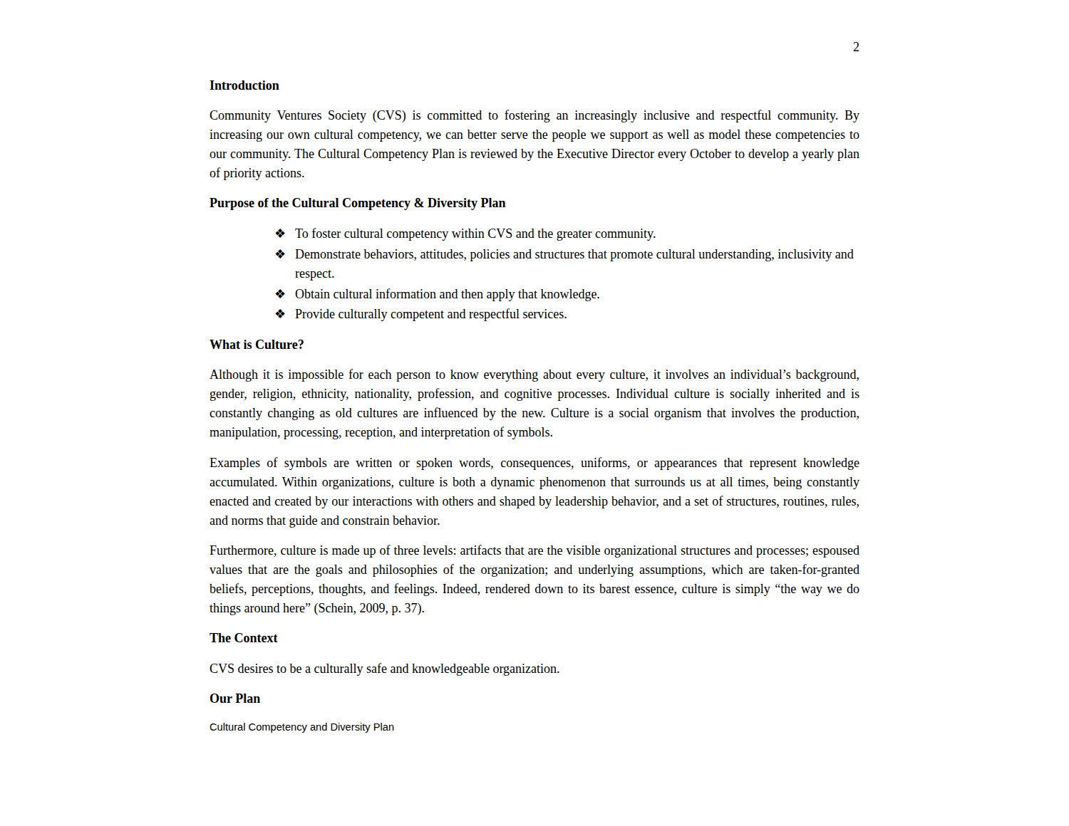2
Introduction
Community Ventures Society (CVS) is committed to fostering an increasingly inclusive and respectful community. By increasing our own cultural competency, we can better serve the people we support as well as model these competencies to our community. The Cultural Competency Plan is reviewed by the Executive Director every October to develop a yearly plan of priority actions.
Purpose of the Cultural Competency & Diversity Plan
To foster cultural competency within CVS and the greater community.
Demonstrate behaviors, attitudes, policies and structures that promote cultural understanding, inclusivity and respect.
Obtain cultural information and then apply that knowledge.
Provide culturally competent and respectful services.
What is Culture?
Although it is impossible for each person to know everything about every culture, it involves an individual’s background, gender, religion, ethnicity, nationality, profession, and cognitive processes. Individual culture is socially inherited and is constantly changing as old cultures are influenced by the new. Culture is a social organism that involves the production, manipulation, processing, reception, and interpretation of symbols.
Examples of symbols are written or spoken words, consequences, uniforms, or appearances that represent knowledge accumulated. Within organizations, culture is both a dynamic phenomenon that surrounds us at all times, being constantly enacted and created by our interactions with others and shaped by leadership behavior, and a set of structures, routines, rules, and norms that guide and constrain behavior.
Furthermore, culture is made up of three levels: artifacts that are the visible organizational structures and processes; espoused values that are the goals and philosophies of the organization; and underlying assumptions, which are taken-for-granted beliefs, perceptions, thoughts, and feelings. Indeed, rendered down to its barest essence, culture is simply “the way we do things around here” (Schein, 2009, p. 37).
The Context
CVS desires to be a culturally safe and knowledgeable organization.
Our Plan
Cultural Competency and Diversity Plan